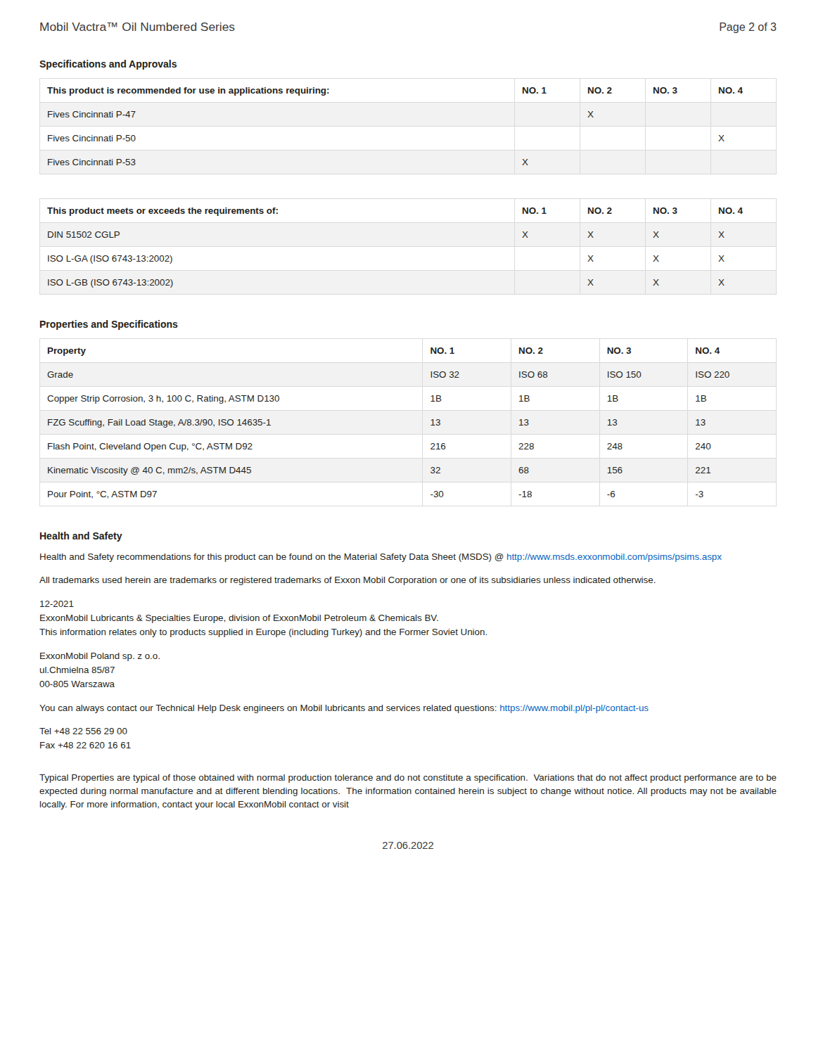Mobil Vactra™ Oil Numbered Series Page 2 of 3
Specifications and Approvals
| This product is recommended for use in applications requiring: | NO. 1 | NO. 2 | NO. 3 | NO. 4 |
| --- | --- | --- | --- | --- |
| Fives Cincinnati P-47 | | X | | |
| Fives Cincinnati P-50 | | | | X |
| Fives Cincinnati P-53 | X | | | |
| This product meets or exceeds the requirements of: | NO. 1 | NO. 2 | NO. 3 | NO. 4 |
| --- | --- | --- | --- | --- |
| DIN 51502 CGLP | X | X | X | X |
| ISO L-GA (ISO 6743-13:2002) | | X | X | X |
| ISO L-GB (ISO 6743-13:2002) | | X | X | X |
Properties and Specifications
| Property | NO. 1 | NO. 2 | NO. 3 | NO. 4 |
| --- | --- | --- | --- | --- |
| Grade | ISO 32 | ISO 68 | ISO 150 | ISO 220 |
| Copper Strip Corrosion, 3 h, 100 C, Rating, ASTM D130 | 1B | 1B | 1B | 1B |
| FZG Scuffing, Fail Load Stage, A/8.3/90, ISO 14635-1 | 13 | 13 | 13 | 13 |
| Flash Point, Cleveland Open Cup, °C, ASTM D92 | 216 | 228 | 248 | 240 |
| Kinematic Viscosity @ 40 C, mm2/s, ASTM D445 | 32 | 68 | 156 | 221 |
| Pour Point, °C, ASTM D97 | -30 | -18 | -6 | -3 |
Health and Safety
Health and Safety recommendations for this product can be found on the Material Safety Data Sheet (MSDS) @ http://www.msds.exxonmobil.com/psims/psims.aspx
All trademarks used herein are trademarks or registered trademarks of Exxon Mobil Corporation or one of its subsidiaries unless indicated otherwise.
12-2021
ExxonMobil Lubricants & Specialties Europe, division of ExxonMobil Petroleum & Chemicals BV.
This information relates only to products supplied in Europe (including Turkey) and the Former Soviet Union.
ExxonMobil Poland sp. z o.o.
ul.Chmielna 85/87
00-805 Warszawa
You can always contact our Technical Help Desk engineers on Mobil lubricants and services related questions: https://www.mobil.pl/pl-pl/contact-us
Tel +48 22 556 29 00
Fax +48 22 620 16 61
Typical Properties are typical of those obtained with normal production tolerance and do not constitute a specification. Variations that do not affect product performance are to be expected during normal manufacture and at different blending locations. The information contained herein is subject to change without notice. All products may not be available locally. For more information, contact your local ExxonMobil contact or visit
27.06.2022